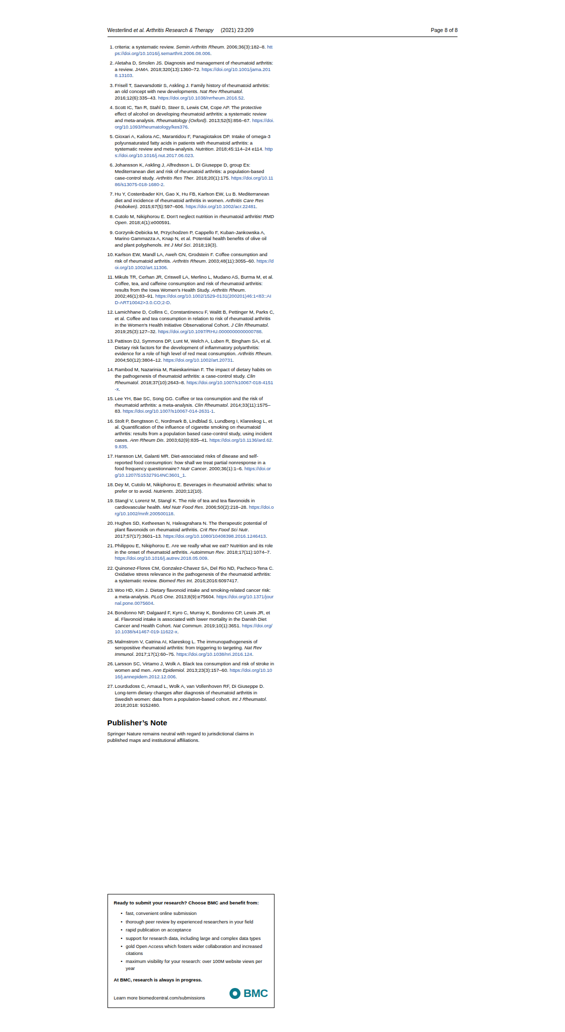Westerlind et al. Arthritis Research & Therapy (2021) 23:209
Page 8 of 8
criteria: a systematic review. Semin Arthritis Rheum. 2006;36(3):182–8. https://doi.org/10.1016/j.semarthrit.2006.08.006.
Aletaha D, Smolen JS. Diagnosis and management of rheumatoid arthritis: a review. JAMA. 2018;320(13):1360–72. https://doi.org/10.1001/jama.2018.13103.
Frisell T, Saevarsdottir S, Askling J. Family history of rheumatoid arthritis: an old concept with new developments. Nat Rev Rheumatol. 2016;12(6):335–43. https://doi.org/10.1038/nrrheum.2016.52.
Scott IC, Tan R, Stahl D, Steer S, Lewis CM, Cope AP. The protective effect of alcohol on developing rheumatoid arthritis: a systematic review and meta-analysis. Rheumatology (Oxford). 2013;52(5):856–67. https://doi.org/10.1093/rheumatology/kes376.
Gioxari A, Kaliora AC, Marantidou F, Panagiotakos DP. Intake of omega-3 polyunsaturated fatty acids in patients with rheumatoid arthritis: a systematic review and meta-analysis. Nutrition. 2018;45:114–24 e114. https://doi.org/10.1016/j.nut.2017.06.023.
Johansson K, Askling J, Alfredsson L. Di Giuseppe D, group Es: Mediterranean diet and risk of rheumatoid arthritis: a population-based case-control study. Arthritis Res Ther. 2018;20(1):175. https://doi.org/10.1186/s13075-018-1680-2.
Hu Y, Costenbader KH, Gao X, Hu FB, Karlson EW, Lu B. Mediterranean diet and incidence of rheumatoid arthritis in women. Arthritis Care Res (Hoboken). 2015;67(5):597–606. https://doi.org/10.1002/acr.22481.
Cutolo M, Nikiphorou E. Don't neglect nutrition in rheumatoid arthritis! RMD Open. 2018;4(1):e000591.
Gorzynik-Debicka M, Przychodzen P, Cappello F, Kuban-Jankowska A, Marino Gammazza A, Knap N, et al. Potential health benefits of olive oil and plant polyphenols. Int J Mol Sci. 2018;19(3).
Karlson EW, Mandl LA, Aweh GN, Grodstein F. Coffee consumption and risk of rheumatoid arthritis. Arthritis Rheum. 2003;48(11):3055–60. https://doi.org/10.1002/art.11306.
Mikuls TR, Cerhan JR, Criswell LA, Merlino L, Mudano AS, Burma M, et al. Coffee, tea, and caffeine consumption and risk of rheumatoid arthritis: results from the Iowa Women's Health Study. Arthritis Rheum. 2002;46(1):83–91. https://doi.org/10.1002/1529-0131(200201)46:1<83::AID-ART10042>3.0.CO;2-D.
Lamichhane D, Collins C, Constantinescu F, Walitt B, Pettinger M, Parks C, et al. Coffee and tea consumption in relation to risk of rheumatoid arthritis in the Women's Health Initiative Observational Cohort. J Clin Rheumatol. 2019;25(3):127–32. https://doi.org/10.1097/RHU.0000000000000788.
Pattison DJ, Symmons DP, Lunt M, Welch A, Luben R, Bingham SA, et al. Dietary risk factors for the development of inflammatory polyarthritis: evidence for a role of high level of red meat consumption. Arthritis Rheum. 2004;50(12):3804–12. https://doi.org/10.1002/art.20731.
Rambod M, Nazarinia M, Raieskarimian F. The impact of dietary habits on the pathogenesis of rheumatoid arthritis: a case-control study. Clin Rheumatol. 2018;37(10):2643–8. https://doi.org/10.1007/s10067-018-4151-x.
Lee YH, Bae SC, Song GG. Coffee or tea consumption and the risk of rheumatoid arthritis: a meta-analysis. Clin Rheumatol. 2014;33(11):1575–83. https://doi.org/10.1007/s10067-014-2631-1.
Stolt P, Bengtsson C, Nordmark B, Lindblad S, Lundberg I, Klareskog L, et al. Quantification of the influence of cigarette smoking on rheumatoid arthritis: results from a population based case-control study, using incident cases. Ann Rheum Dis. 2003;62(9):835–41. https://doi.org/10.1136/ard.62.9.835.
Hansson LM, Galanti MR. Diet-associated risks of disease and self-reported food consumption: how shall we treat partial nonresponse in a food frequency questionnaire? Nutr Cancer. 2000;36(1):1–6. https://doi.org/10.1207/S15327914NC3601_1.
Dey M, Cutolo M, Nikiphorou E. Beverages in rheumatoid arthritis: what to prefer or to avoid. Nutrients. 2020;12(10).
Stangl V, Lorenz M, Stangl K. The role of tea and tea flavonoids in cardiovascular health. Mol Nutr Food Res. 2006;50(2):218–28. https://doi.org/10.1002/mnfr.200500118.
Hughes SD, Ketheesan N, Haleagrahara N. The therapeutic potential of plant flavonoids on rheumatoid arthritis. Crit Rev Food Sci Nutr. 2017;57(17):3601–13. https://doi.org/10.1080/10408398.2016.1246413.
Philippou E, Nikiphorou E. Are we really what we eat? Nutrition and its role in the onset of rheumatoid arthritis. Autoimmun Rev. 2018;17(11):1074–7. https://doi.org/10.1016/j.autrev.2018.05.009.
Quinonez-Flores CM, Gonzalez-Chavez SA, Del Rio ND, Pacheco-Tena C. Oxidative stress relevance in the pathogenesis of the rheumatoid arthritis: a systematic review. Biomed Res Int. 2016;2016:6097417.
Woo HD, Kim J. Dietary flavonoid intake and smoking-related cancer risk: a meta-analysis. PLoS One. 2013;8(9):e75604. https://doi.org/10.1371/journal.pone.0075604.
Bondonno NP, Dalgaard F, Kyro C, Murray K, Bondonno CP, Lewis JR, et al. Flavonoid intake is associated with lower mortality in the Danish Diet Cancer and Health Cohort. Nat Commun. 2019;10(1):3651. https://doi.org/10.1038/s41467-019-11622-x.
Malmstrom V, Catrina AI, Klareskog L. The immunopathogenesis of seropositive rheumatoid arthritis: from triggering to targeting. Nat Rev Immunol. 2017;17(1):60–75. https://doi.org/10.1038/nri.2016.124.
Larsson SC, Virtamo J, Wolk A. Black tea consumption and risk of stroke in women and men. Ann Epidemiol. 2013;23(3):157–60. https://doi.org/10.1016/j.annepidem.2012.12.006.
Lourdudoss C, Arnaud L, Wolk A, van Vollenhoven RF, Di Giuseppe D. Long-term dietary changes after diagnosis of rheumatoid arthritis in Swedish women: data from a population-based cohort. Int J Rheumatol. 2018;2018: 9152480.
Publisher’s Note
Springer Nature remains neutral with regard to jurisdictional claims in published maps and institutional affiliations.
Ready to submit your research? Choose BMC and benefit from:
fast, convenient online submission
thorough peer review by experienced researchers in your field
rapid publication on acceptance
support for research data, including large and complex data types
gold Open Access which fosters wider collaboration and increased citations
maximum visibility for your research: over 100M website views per year
At BMC, research is always in progress.
Learn more biomedcentral.com/submissions
BMC